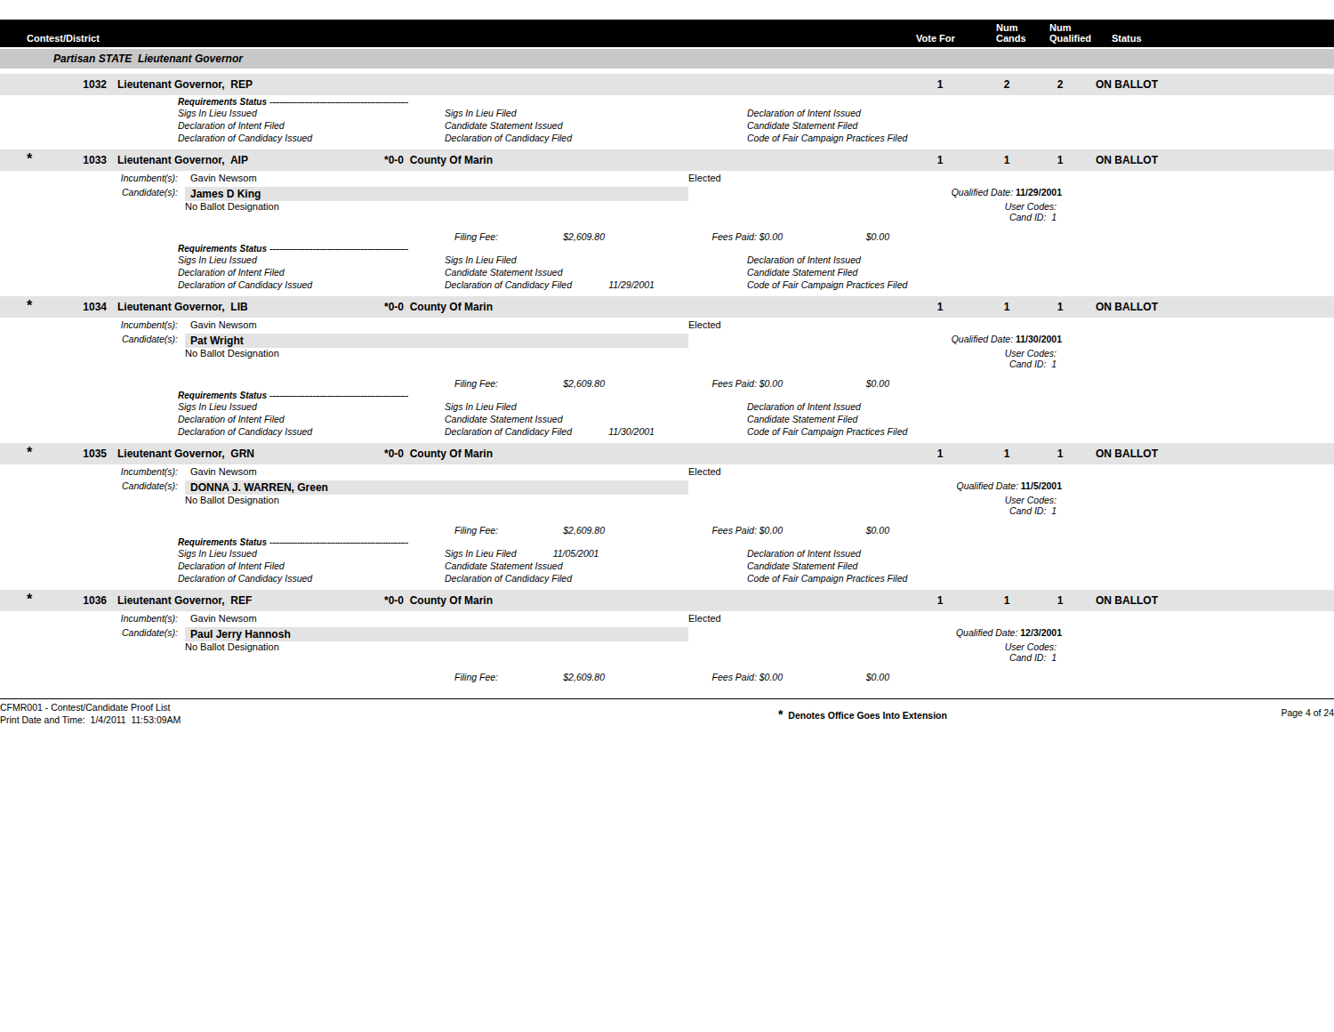Contest/District
Vote For
Num
Cands
Num
Qualified
Status
Partisan STATE Lieutenant Governor
1032
Lieutenant Governor, REP
1
2
2
ON BALLOT
Requirements Status -------------------------------------------------------
Sigs In Lieu Issued
Declaration of Intent Filed
Declaration of Candidacy Issued
Sigs In Lieu Filed
Candidate Statement Issued
Declaration of Candidacy Filed
Declaration of Intent Issued
Candidate Statement Filed
Code of Fair Campaign Practices Filed
*
1033
Lieutenant Governor, AIP
*0-0 County Of Marin
1
1
1
ON BALLOT
Incumbent(s):
Gavin Newsom
Elected
Candidate(s):
James D King
Qualified Date: 11/29/2001
No Ballot Designation
User Codes:
Cand ID: 1
Filing Fee:
$2,609.80
Fees Paid: $0.00
$0.00
Requirements Status -------------------------------------------------------
Sigs In Lieu Issued
Declaration of Intent Filed
Declaration of Candidacy Issued
Sigs In Lieu Filed
Candidate Statement Issued
Declaration of Candidacy Filed 11/29/2001
Declaration of Intent Issued
Candidate Statement Filed
Code of Fair Campaign Practices Filed
*
1034
Lieutenant Governor, LIB
*0-0 County Of Marin
1
1
1
ON BALLOT
Incumbent(s):
Gavin Newsom
Elected
Candidate(s):
Pat Wright
Qualified Date: 11/30/2001
No Ballot Designation
User Codes:
Cand ID: 1
Filing Fee:
$2,609.80
Fees Paid: $0.00
$0.00
Requirements Status -------------------------------------------------------
Sigs In Lieu Issued
Declaration of Intent Filed
Declaration of Candidacy Issued
Sigs In Lieu Filed
Candidate Statement Issued
Declaration of Candidacy Filed 11/30/2001
Declaration of Intent Issued
Candidate Statement Filed
Code of Fair Campaign Practices Filed
*
1035
Lieutenant Governor, GRN
*0-0 County Of Marin
1
1
1
ON BALLOT
Incumbent(s):
Gavin Newsom
Elected
Candidate(s):
DONNA J. WARREN, Green
Qualified Date: 11/5/2001
No Ballot Designation
User Codes:
Cand ID: 1
Filing Fee:
$2,609.80
Fees Paid: $0.00
$0.00
Requirements Status -------------------------------------------------------
Sigs In Lieu Issued
Declaration of Intent Filed
Declaration of Candidacy Issued
Sigs In Lieu Filed 11/05/2001
Candidate Statement Issued
Declaration of Candidacy Filed
Declaration of Intent Issued
Candidate Statement Filed
Code of Fair Campaign Practices Filed
*
1036
Lieutenant Governor, REF
*0-0 County Of Marin
1
1
1
ON BALLOT
Incumbent(s):
Gavin Newsom
Elected
Candidate(s):
Paul Jerry Hannosh
Qualified Date: 12/3/2001
No Ballot Designation
User Codes:
Cand ID: 1
Filing Fee:
$2,609.80
Fees Paid: $0.00
$0.00
CFMR001 - Contest/Candidate Proof List
Print Date and Time: 1/4/2011 11:53:09AM
* Denotes Office Goes Into Extension
Page 4 of 24